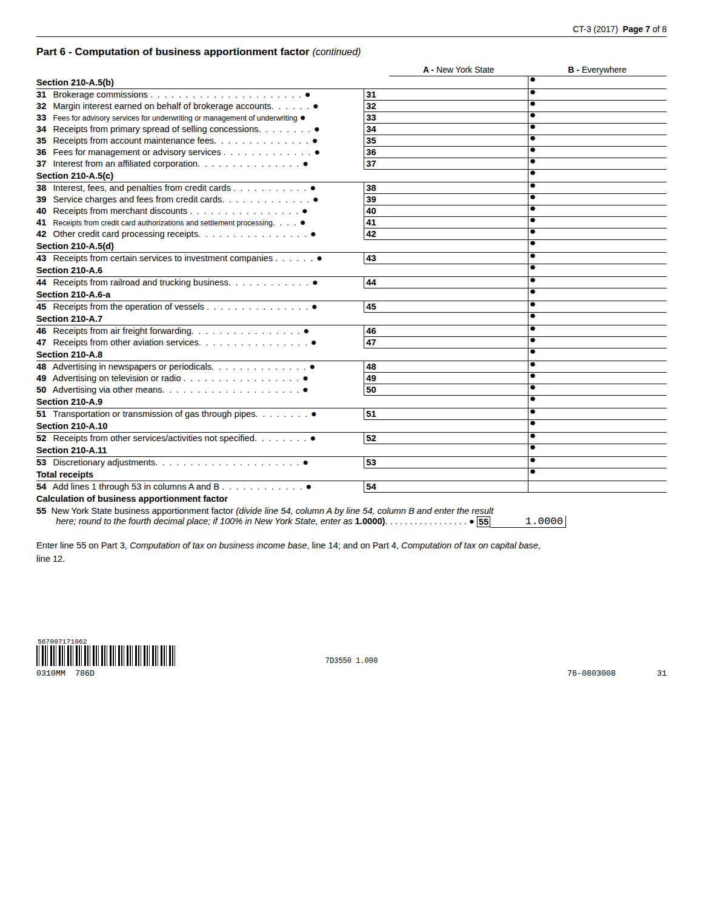CT-3 (2017) Page 7 of 8
Part 6 - Computation of business apportionment factor (continued)
| | | A - New York State | B - Everywhere |
| --- | --- | --- | --- |
| Section 210-A.5(b) | | ● |
| 31 Brokerage commissions . . . . . . . . . . . . . . . . . . . . . . ● | 31 | | ● |
| 32 Margin interest earned on behalf of brokerage accounts . . . . . . ● | 32 | | ● |
| 33 Fees for advisory services for underwriting or management of underwriting ● | 33 | | ● |
| 34 Receipts from primary spread of selling concessions . . . . . . . . ● | 34 | | ● |
| 35 Receipts from account maintenance fees . . . . . . . . . . . . . . ● | 35 | | ● |
| 36 Fees for management or advisory services . . . . . . . . . . . . . ● | 36 | | ● |
| 37 Interest from an affiliated corporation . . . . . . . . . . . . . . . ● | 37 | | ● |
| Section 210-A.5(c) | | ● |
| 38 Interest, fees, and penalties from credit cards . . . . . . . . . . . ● | 38 | | ● |
| 39 Service charges and fees from credit cards . . . . . . . . . . . . . ● | 39 | | ● |
| 40 Receipts from merchant discounts . . . . . . . . . . . . . . . . ● | 40 | | ● |
| 41 Receipts from credit card authorizations and settlement processing . . . . ● | 41 | | ● |
| 42 Other credit card processing receipts . . . . . . . . . . . . . . . . ● | 42 | | ● |
| Section 210-A.5(d) | | ● |
| 43 Receipts from certain services to investment companies . . . . . . ● | 43 | | ● |
| Section 210-A.6 | | ● |
| 44 Receipts from railroad and trucking business . . . . . . . . . . . . ● | 44 | | ● |
| Section 210-A.6-a | | ● |
| 45 Receipts from the operation of vessels . . . . . . . . . . . . . . . ● | 45 | | ● |
| Section 210-A.7 | | ● |
| 46 Receipts from air freight forwarding . . . . . . . . . . . . . . . . ● | 46 | | ● |
| 47 Receipts from other aviation services . . . . . . . . . . . . . . . . ● | 47 | | ● |
| Section 210-A.8 | | ● |
| 48 Advertising in newspapers or periodicals . . . . . . . . . . . . . . ● | 48 | | ● |
| 49 Advertising on television or radio . . . . . . . . . . . . . . . . . ● | 49 | | ● |
| 50 Advertising via other means . . . . . . . . . . . . . . . . . . . . ● | 50 | | ● |
| Section 210-A.9 | | ● |
| 51 Transportation or transmission of gas through pipes . . . . . . . . ● | 51 | | ● |
| Section 210-A.10 | | ● |
| 52 Receipts from other services/activities not specified . . . . . . . . ● | 52 | | ● |
| Section 210-A.11 | | ● |
| 53 Discretionary adjustments . . . . . . . . . . . . . . . . . . . . . ● | 53 | | ● |
| Total receipts | | ● |
| 54 Add lines 1 through 53 in columns A and B . . . . . . . . . . . . ● | 54 | | |
Calculation of business apportionment factor
55 New York State business apportionment factor (divide line 54, column A by line 54, column B and enter the result here; round to the fourth decimal place; if 100% in New York State, enter as 1.0000). . . . . . . . . . . . . . . . . ● 551.0000
Enter line 55 on Part 3, Computation of tax on business income base, line 14; and on Part 4, Computation of tax on capital base,
line 12.
567007171062
7D3550 1.000
0310MM 786D
76-0803008 31